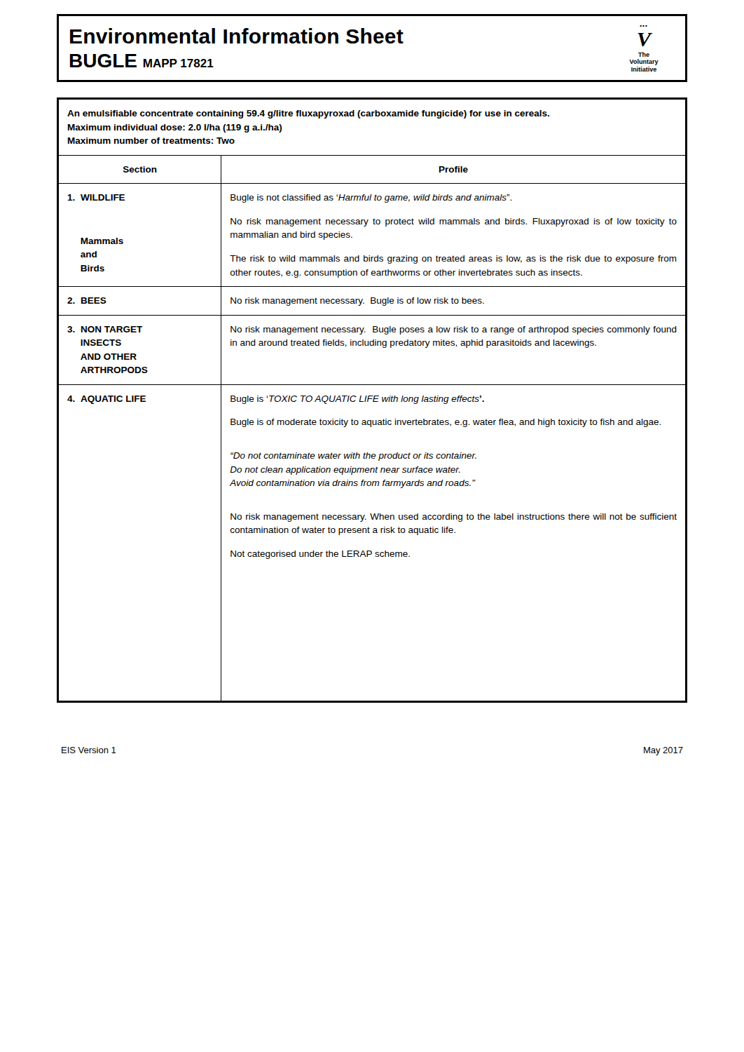Environmental Information Sheet
BUGLE MAPP 17821
••• V The
Voluntary
Initiative
| An emulsifiable concentrate containing 59.4 g/litre fluxapyroxad (carboxamide fungicide) for use in cereals. Maximum individual dose: 2.0 l/ha (119 g a.i./ha) Maximum number of treatments: Two |
| Section | Profile |
| 1. WILDLIFE Mammals and Birds | Bugle is not classified as ‘ Harmful to game, wild birds and animals ”. No risk management necessary to protect wild mammals and birds. Fluxapyroxad is of low toxicity to mammalian and bird species. The risk to wild mammals and birds grazing on treated areas is low, as is the risk due to exposure from other routes, e.g. consumption of earthworms or other invertebrates such as insects. |
| 2. BEES | No risk management necessary. Bugle is of low risk to bees. |
| 3. NON TARGET INSECTS AND OTHER ARTHROPODS | No risk management necessary. Bugle poses a low risk to a range of arthropod species commonly found in and around treated fields, including predatory mites, aphid parasitoids and lacewings. |
| 4. AQUATIC LIFE | Bugle is ‘ TOXIC TO AQUATIC LIFE with long lasting effects ’. Bugle is of moderate toxicity to aquatic invertebrates, e.g. water flea, and high toxicity to fish and algae. “Do not contaminate water with the product or its container. Do not clean application equipment near surface water. Avoid contamination via drains from farmyards and roads.” No risk management necessary. When used according to the label instructions there will not be sufficient contamination of water to present a risk to aquatic life. Not categorised under the LERAP scheme. |
EIS Version 1 May 2017